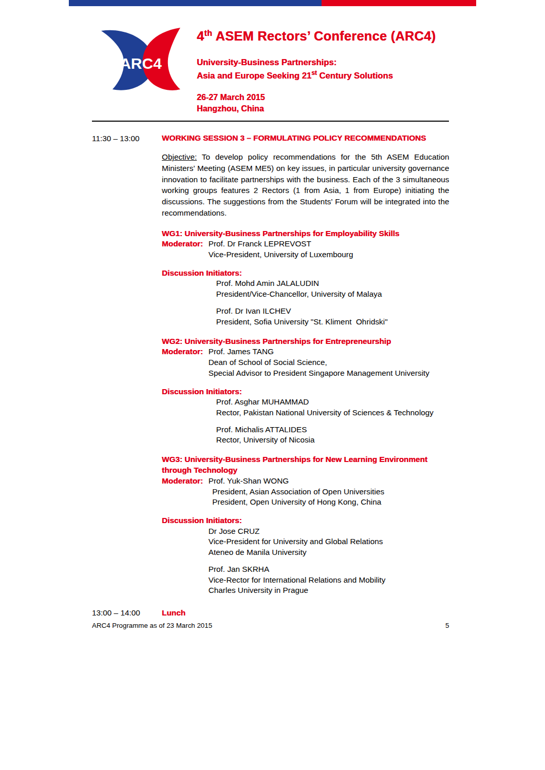ARC4
4th ASEM Rectors’ Conference (ARC4)
University-Business Partnerships:
Asia and Europe Seeking 21st Century Solutions
26-27 March 2015
Hangzhou, China
11:30 – 13:00
WORKING SESSION 3 – FORMULATING POLICY RECOMMENDATIONS
Objective: To develop policy recommendations for the 5th ASEM Education Ministers’ Meeting (ASEM ME5) on key issues, in particular university governance innovation to facilitate partnerships with the business. Each of the 3 simultaneous working groups features 2 Rectors (1 from Asia, 1 from Europe) initiating the discussions. The suggestions from the Students’ Forum will be integrated into the recommendations.
WG1: University-Business Partnerships for Employability Skills
Moderator:
Prof. Dr Franck LEPREVOST
Vice-President, University of Luxembourg
Discussion Initiators:
Prof. Mohd Amin JALALUDIN
President/Vice-Chancellor, University of Malaya
Prof. Dr Ivan ILCHEV
President, Sofia University "St. Kliment Ohridski"
WG2: University-Business Partnerships for Entrepreneurship
Moderator:
Prof. James TANG
Dean of School of Social Science,
Special Advisor to President Singapore Management University
Discussion Initiators:
Prof. Asghar MUHAMMAD
Rector, Pakistan National University of Sciences & Technology
Prof. Michalis ATTALIDES
Rector, University of Nicosia
WG3: University-Business Partnerships for New Learning Environment through Technology
Moderator:
Prof. Yuk-Shan WONG
President, Asian Association of Open Universities
President, Open University of Hong Kong, China
Discussion Initiators:
Dr Jose CRUZ
Vice-President for University and Global Relations
Ateneo de Manila University
Prof. Jan SKRHA
Vice-Rector for International Relations and Mobility
Charles University in Prague
13:00 – 14:00
Lunch
ARC4 Programme as of 23 March 2015
5